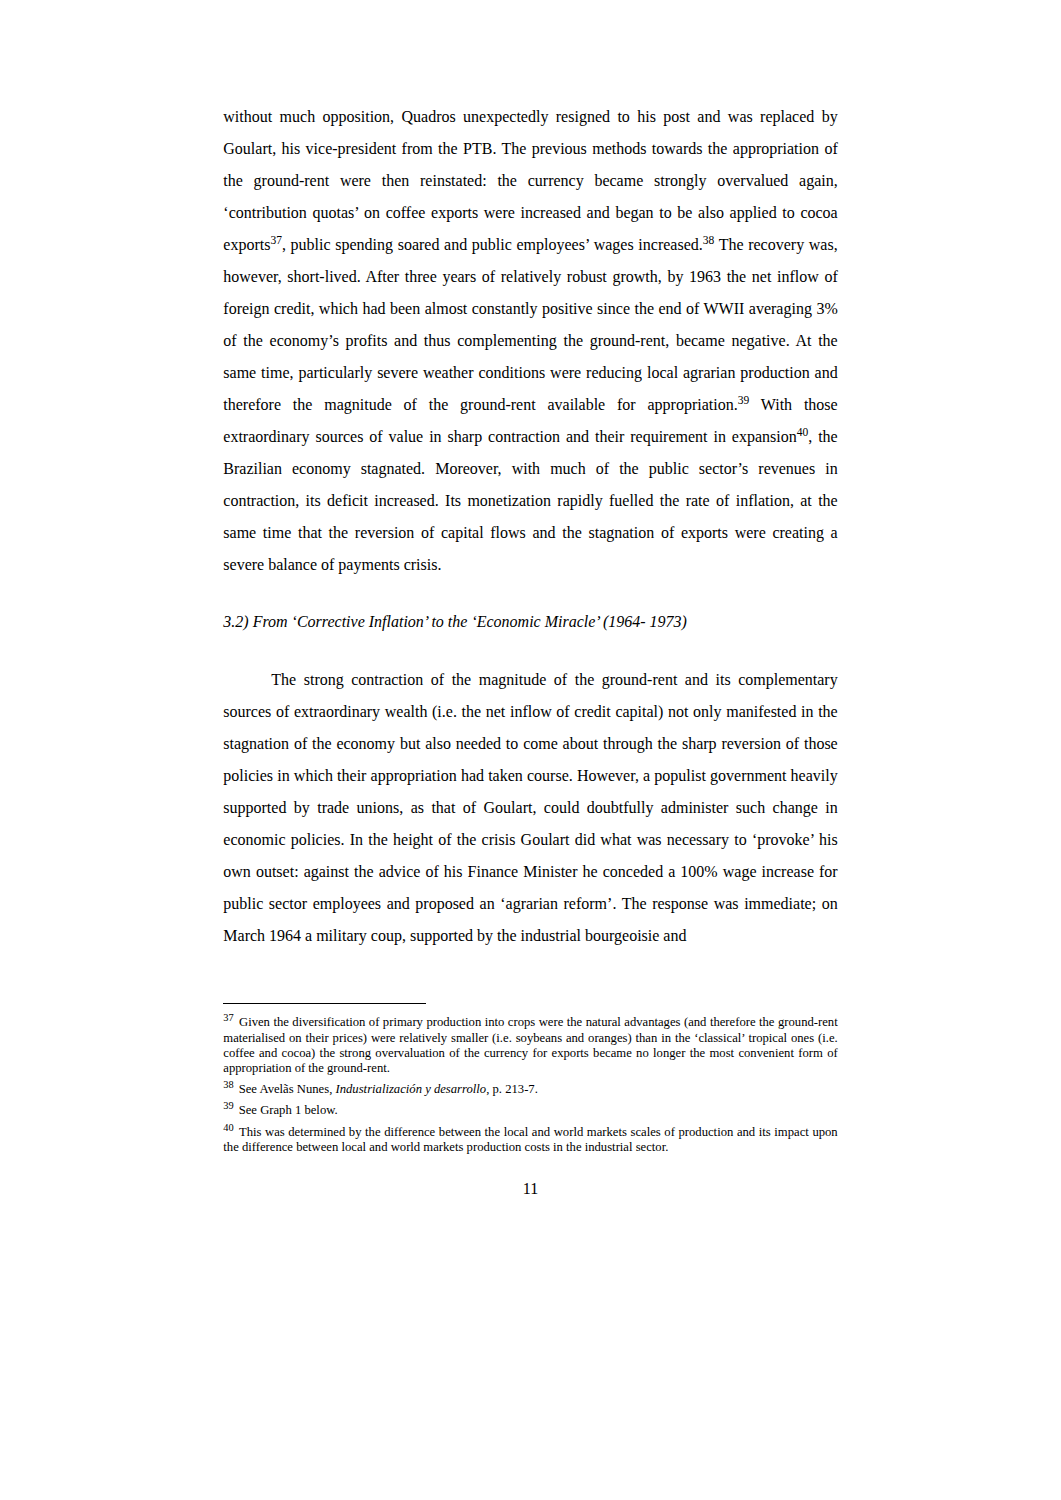without much opposition, Quadros unexpectedly resigned to his post and was replaced by Goulart, his vice-president from the PTB. The previous methods towards the appropriation of the ground-rent were then reinstated: the currency became strongly overvalued again, ‘contribution quotas’ on coffee exports were increased and began to be also applied to cocoa exports37, public spending soared and public employees’ wages increased.38 The recovery was, however, short-lived. After three years of relatively robust growth, by 1963 the net inflow of foreign credit, which had been almost constantly positive since the end of WWII averaging 3% of the economy’s profits and thus complementing the ground-rent, became negative. At the same time, particularly severe weather conditions were reducing local agrarian production and therefore the magnitude of the ground-rent available for appropriation.39 With those extraordinary sources of value in sharp contraction and their requirement in expansion40, the Brazilian economy stagnated. Moreover, with much of the public sector’s revenues in contraction, its deficit increased. Its monetization rapidly fuelled the rate of inflation, at the same time that the reversion of capital flows and the stagnation of exports were creating a severe balance of payments crisis.
3.2) From ‘Corrective Inflation’ to the ‘Economic Miracle’ (1964- 1973)
The strong contraction of the magnitude of the ground-rent and its complementary sources of extraordinary wealth (i.e. the net inflow of credit capital) not only manifested in the stagnation of the economy but also needed to come about through the sharp reversion of those policies in which their appropriation had taken course. However, a populist government heavily supported by trade unions, as that of Goulart, could doubtfully administer such change in economic policies. In the height of the crisis Goulart did what was necessary to ‘provoke’ his own outset: against the advice of his Finance Minister he conceded a 100% wage increase for public sector employees and proposed an ‘agrarian reform’. The response was immediate; on March 1964 a military coup, supported by the industrial bourgeoisie and
37 Given the diversification of primary production into crops were the natural advantages (and therefore the ground-rent materialised on their prices) were relatively smaller (i.e. soybeans and oranges) than in the ‘classical’ tropical ones (i.e. coffee and cocoa) the strong overvaluation of the currency for exports became no longer the most convenient form of appropriation of the ground-rent.
38 See Avelãs Nunes, Industrialización y desarrollo, p. 213-7.
39 See Graph 1 below.
40 This was determined by the difference between the local and world markets scales of production and its impact upon the difference between local and world markets production costs in the industrial sector.
11